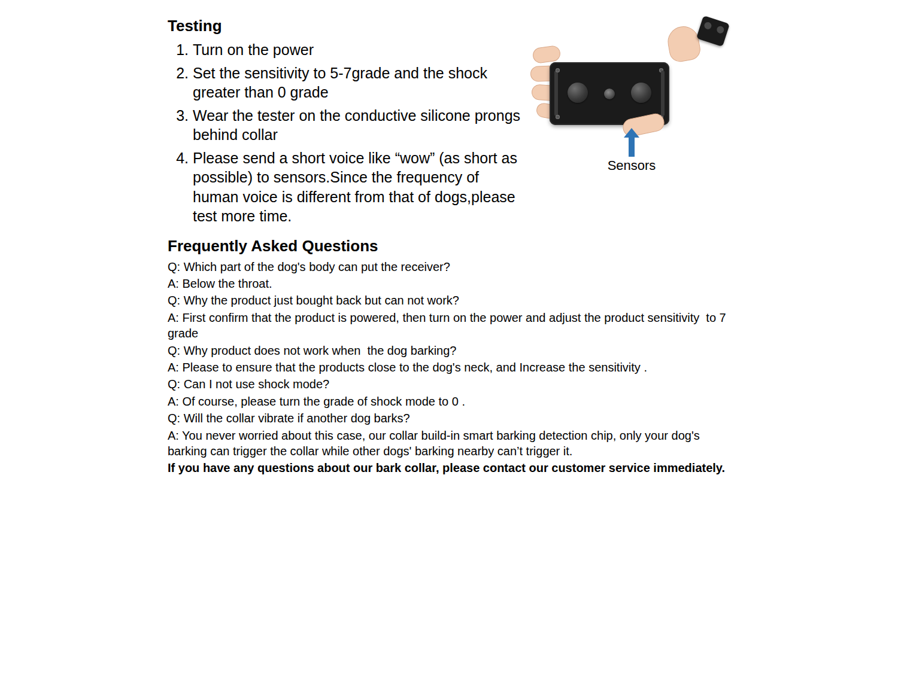Testing
Turn on the power
Set the sensitivity to 5-7grade and the shock greater than 0 grade
Wear the tester on the conductive silicone prongs behind collar
Please send a short voice like “wow” (as short as possible) to sensors.Since the frequency of human voice is different from that of dogs,please test more time.
Sensors
Frequently Asked Questions
Q: Which part of the dog's body can put the receiver?
A: Below the throat.
Q: Why the product just bought back but can not work?
A: First confirm that the product is powered, then turn on the power and adjust the product sensitivity to 7 grade
Q: Why product does not work when the dog barking?
A: Please to ensure that the products close to the dog's neck, and Increase the sensitivity .
Q: Can I not use shock mode?
A: Of course, please turn the grade of shock mode to 0 .
Q: Will the collar vibrate if another dog barks?
A: You never worried about this case, our collar build-in smart barking detection chip, only your dog's barking can trigger the collar while other dogs' barking nearby can’t trigger it.
If you have any questions about our bark collar, please contact our customer service immediately.